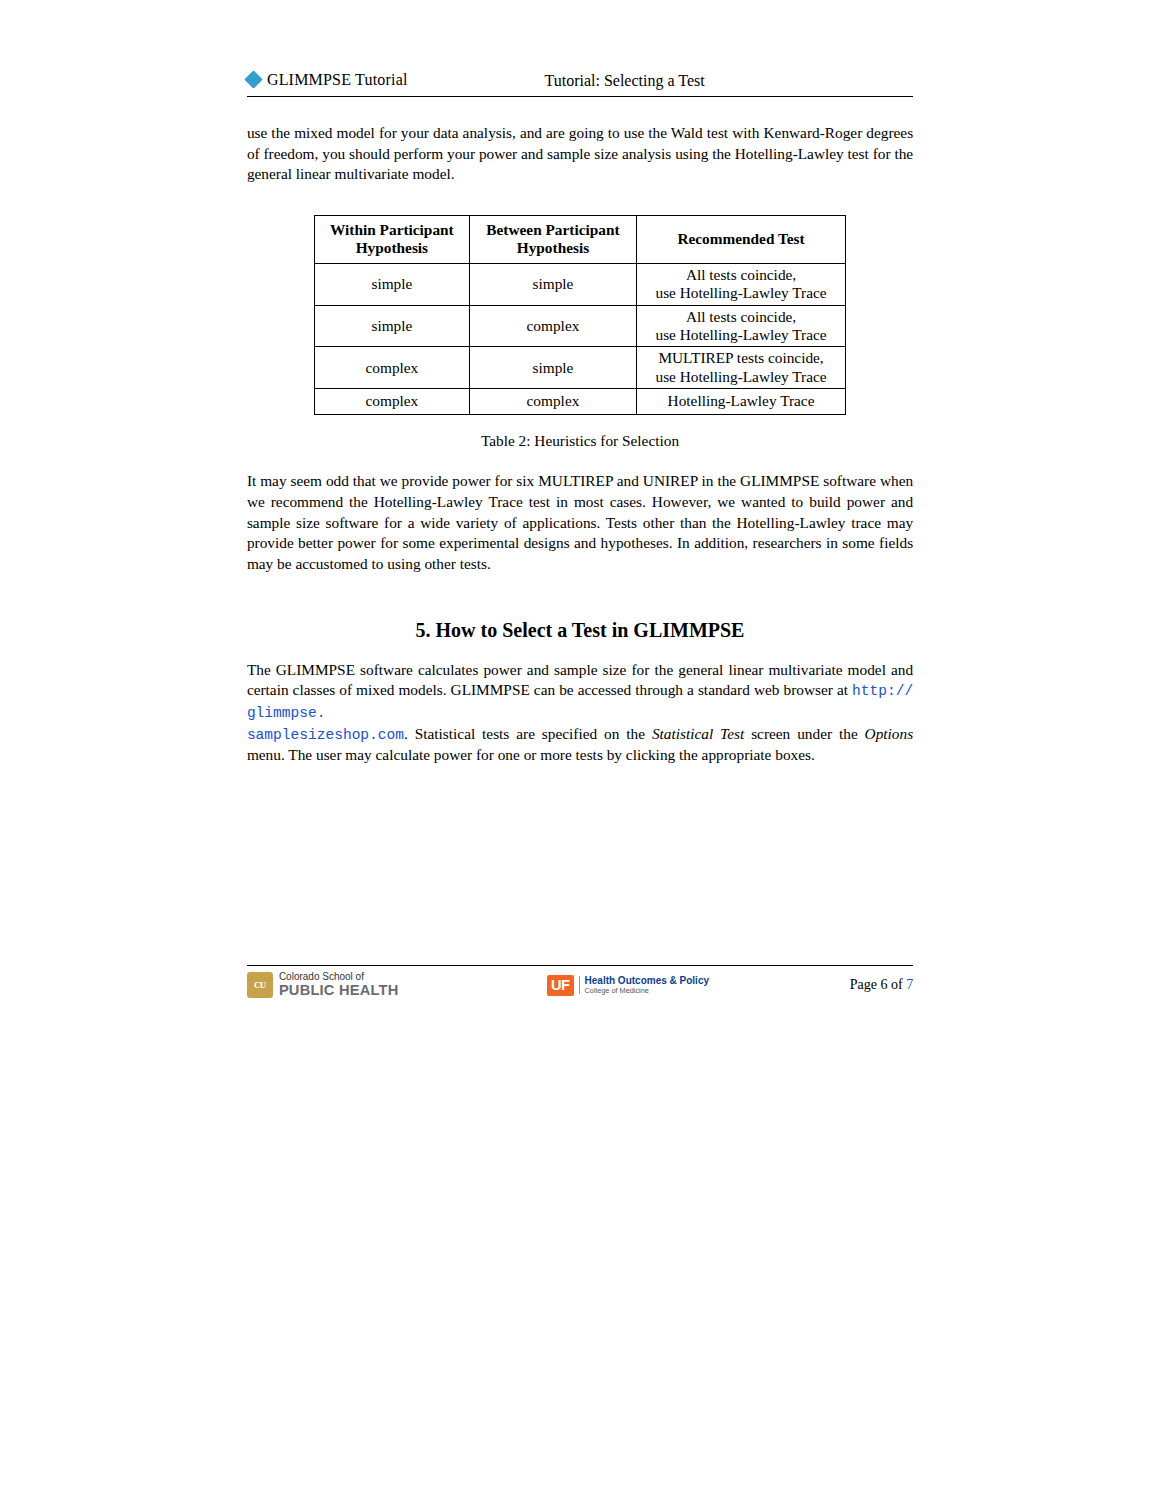GLIMMPSE Tutorial
Tutorial: Selecting a Test
use the mixed model for your data analysis, and are going to use the Wald test with Kenward-Roger degrees of freedom, you should perform your power and sample size analysis using the Hotelling-Lawley test for the general linear multivariate model.
| Within Participant Hypothesis | Between Participant Hypothesis | Recommended Test |
| --- | --- | --- |
| simple | simple | All tests coincide, use Hotelling-Lawley Trace |
| simple | complex | All tests coincide, use Hotelling-Lawley Trace |
| complex | simple | MULTIREP tests coincide, use Hotelling-Lawley Trace |
| complex | complex | Hotelling-Lawley Trace |
Table 2: Heuristics for Selection
It may seem odd that we provide power for six MULTIREP and UNIREP in the GLIMMPSE software when we recommend the Hotelling-Lawley Trace test in most cases. However, we wanted to build power and sample size software for a wide variety of applications. Tests other than the Hotelling-Lawley trace may provide better power for some experimental designs and hypotheses. In addition, researchers in some fields may be accustomed to using other tests.
5. How to Select a Test in GLIMMPSE
The GLIMMPSE software calculates power and sample size for the general linear multivariate model and certain classes of mixed models. GLIMMPSE can be accessed through a standard web browser at http://glimmpse.
samplesizeshop.com. Statistical tests are specified on the Statistical Test screen under the Options menu. The user may calculate power for one or more tests by clicking the appropriate boxes.
CU
Colorado School of PUBLIC HEALTH
UF Health Outcomes & Policy College of Medicine
Page 6 of 7